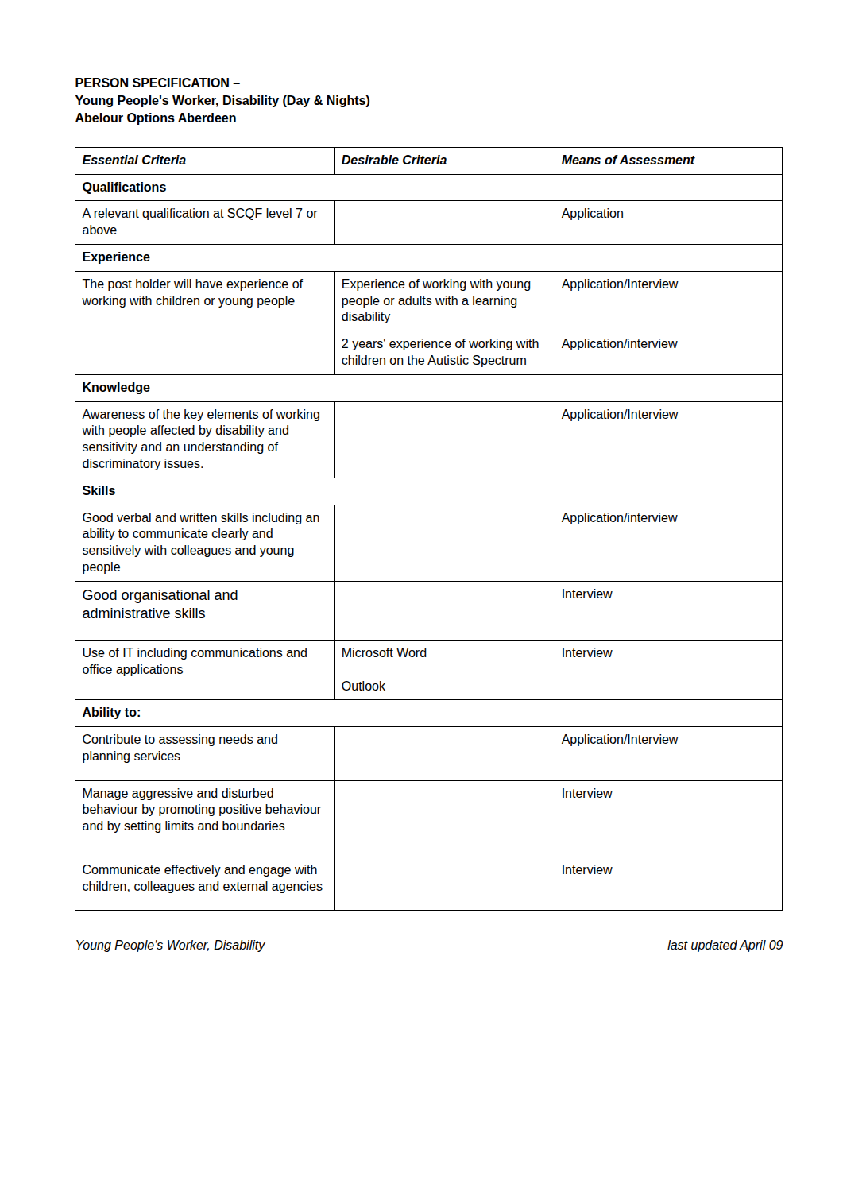PERSON SPECIFICATION –
Young People's Worker, Disability (Day & Nights)
Abelour Options Aberdeen
| Essential Criteria | Desirable Criteria | Means of Assessment |
| --- | --- | --- |
| Qualifications |
| A relevant qualification at SCQF level 7 or above | | Application |
| Experience |
| The post holder will have experience of working with children or young people | Experience of working with young people or adults with a learning disability | Application/Interview |
| | 2 years' experience of working with children on the Autistic Spectrum | Application/interview |
| Knowledge |
| Awareness of the key elements of working with people affected by disability and sensitivity and an understanding of discriminatory issues. | | Application/Interview |
| Skills |
| Good verbal and written skills including an ability to communicate clearly and sensitively with colleagues and young people | | Application/interview |
| Good organisational and administrative skills | | Interview |
| Use of IT including communications and office applications | Microsoft Word Outlook | Interview |
| Ability to: |
| Contribute to assessing needs and planning services | | Application/Interview |
| Manage aggressive and disturbed behaviour by promoting positive behaviour and by setting limits and boundaries | | Interview |
| Communicate effectively and engage with children, colleagues and external agencies | | Interview |
Young People's Worker, Disability last updated April 09